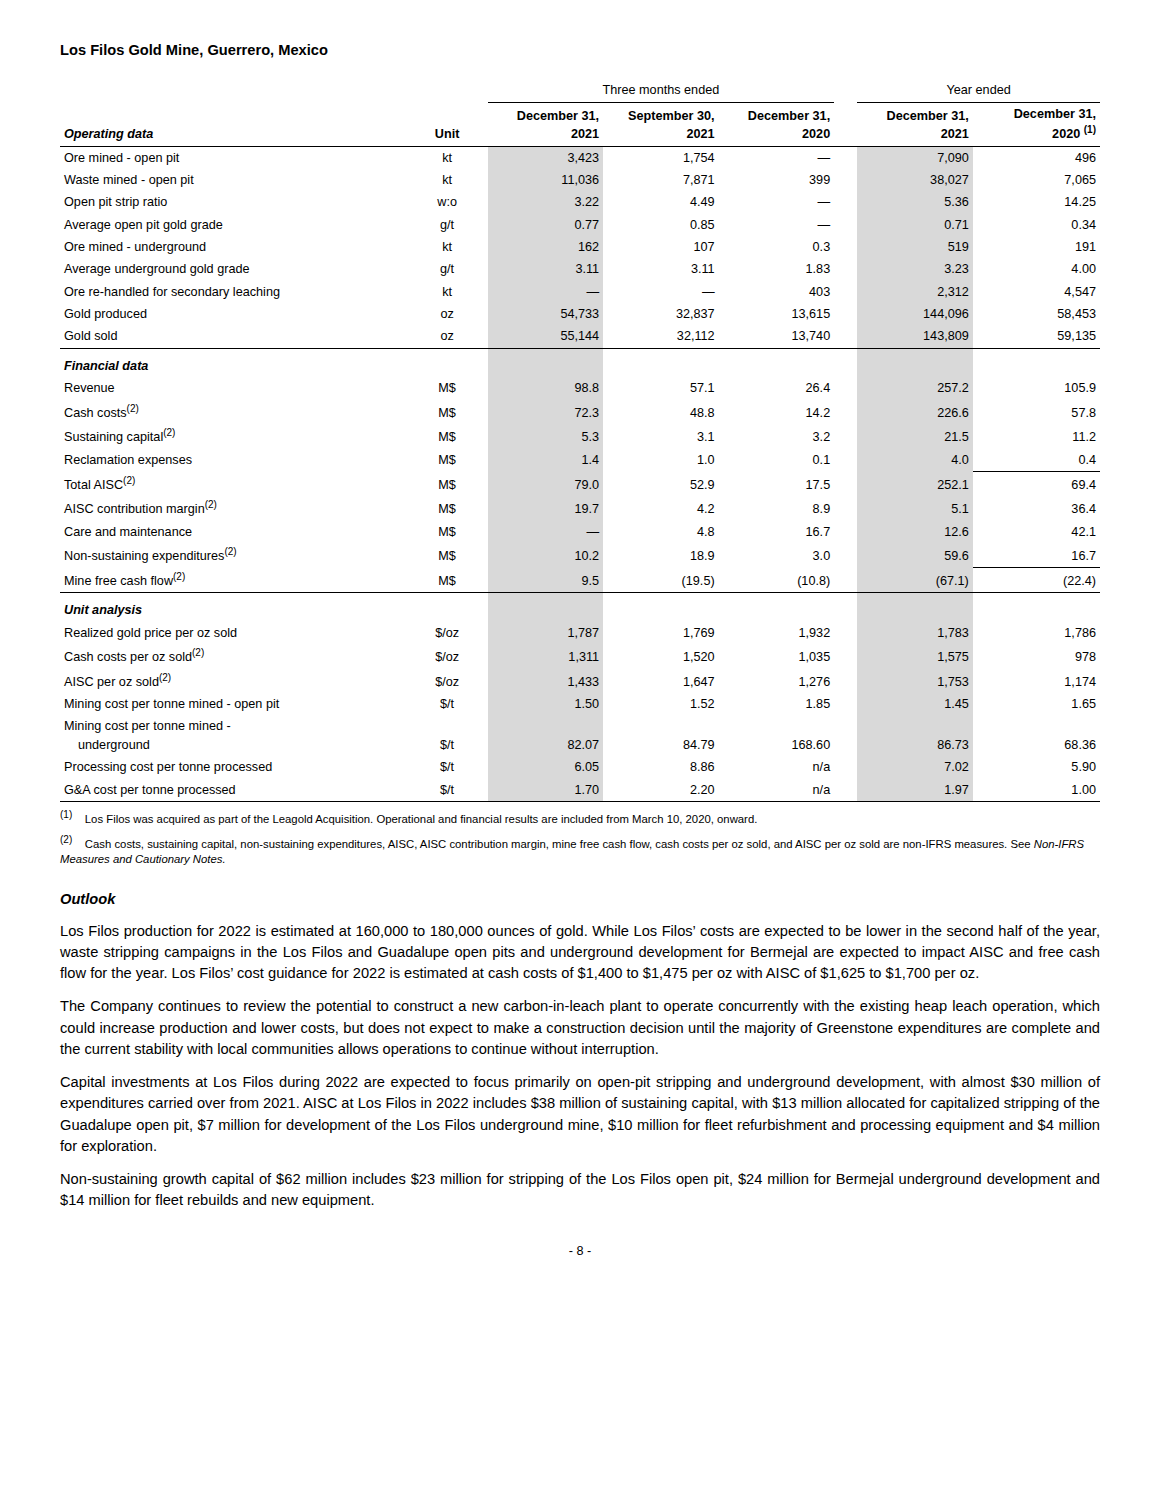Los Filos Gold Mine, Guerrero, Mexico
| | | Three months ended | | Year ended |
| Operating data | Unit | December 31, 2021 | September 30, 2021 | December 31, 2020 | | December 31, 2021 | December 31, 2020 (1) |
| Ore mined - open pit | kt | 3,423 | 1,754 | — | | 7,090 | 496 |
| Waste mined - open pit | kt | 11,036 | 7,871 | 399 | | 38,027 | 7,065 |
| Open pit strip ratio | w:o | 3.22 | 4.49 | — | | 5.36 | 14.25 |
| Average open pit gold grade | g/t | 0.77 | 0.85 | — | | 0.71 | 0.34 |
| Ore mined - underground | kt | 162 | 107 | 0.3 | | 519 | 191 |
| Average underground gold grade | g/t | 3.11 | 3.11 | 1.83 | | 3.23 | 4.00 |
| Ore re-handled for secondary leaching | kt | — | — | 403 | | 2,312 | 4,547 |
| Gold produced | oz | 54,733 | 32,837 | 13,615 | | 144,096 | 58,453 |
| Gold sold | oz | 55,144 | 32,112 | 13,740 | | 143,809 | 59,135 |
| Financial data | | | | | | | |
| Revenue | M$ | 98.8 | 57.1 | 26.4 | | 257.2 | 105.9 |
| Cash costs (2) | M$ | 72.3 | 48.8 | 14.2 | | 226.6 | 57.8 |
| Sustaining capital (2) | M$ | 5.3 | 3.1 | 3.2 | | 21.5 | 11.2 |
| Reclamation expenses | M$ | 1.4 | 1.0 | 0.1 | | 4.0 | 0.4 |
| Total AISC (2) | M$ | 79.0 | 52.9 | 17.5 | | 252.1 | 69.4 |
| AISC contribution margin (2) | M$ | 19.7 | 4.2 | 8.9 | | 5.1 | 36.4 |
| Care and maintenance | M$ | — | 4.8 | 16.7 | | 12.6 | 42.1 |
| Non-sustaining expenditures (2) | M$ | 10.2 | 18.9 | 3.0 | | 59.6 | 16.7 |
| Mine free cash flow (2) | M$ | 9.5 | (19.5) | (10.8) | | (67.1) | (22.4) |
| Unit analysis | | | | | | | |
| Realized gold price per oz sold | $/oz | 1,787 | 1,769 | 1,932 | | 1,783 | 1,786 |
| Cash costs per oz sold (2) | $/oz | 1,311 | 1,520 | 1,035 | | 1,575 | 978 |
| AISC per oz sold (2) | $/oz | 1,433 | 1,647 | 1,276 | | 1,753 | 1,174 |
| Mining cost per tonne mined - open pit | $/t | 1.50 | 1.52 | 1.85 | | 1.45 | 1.65 |
| Mining cost per tonne mined - underground | $/t | 82.07 | 84.79 | 168.60 | | 86.73 | 68.36 |
| Processing cost per tonne processed | $/t | 6.05 | 8.86 | n/a | | 7.02 | 5.90 |
| G&A cost per tonne processed | $/t | 1.70 | 2.20 | n/a | | 1.97 | 1.00 |
(1) Los Filos was acquired as part of the Leagold Acquisition. Operational and financial results are included from March 10, 2020, onward.
(2) Cash costs, sustaining capital, non-sustaining expenditures, AISC, AISC contribution margin, mine free cash flow, cash costs per oz sold, and AISC per oz sold are non-IFRS measures. See Non-IFRS Measures and Cautionary Notes.
Outlook
Los Filos production for 2022 is estimated at 160,000 to 180,000 ounces of gold. While Los Filos’ costs are expected to be lower in the second half of the year, waste stripping campaigns in the Los Filos and Guadalupe open pits and underground development for Bermejal are expected to impact AISC and free cash flow for the year. Los Filos’ cost guidance for 2022 is estimated at cash costs of $1,400 to $1,475 per oz with AISC of $1,625 to $1,700 per oz.
The Company continues to review the potential to construct a new carbon-in-leach plant to operate concurrently with the existing heap leach operation, which could increase production and lower costs, but does not expect to make a construction decision until the majority of Greenstone expenditures are complete and the current stability with local communities allows operations to continue without interruption.
Capital investments at Los Filos during 2022 are expected to focus primarily on open-pit stripping and underground development, with almost $30 million of expenditures carried over from 2021. AISC at Los Filos in 2022 includes $38 million of sustaining capital, with $13 million allocated for capitalized stripping of the Guadalupe open pit, $7 million for development of the Los Filos underground mine, $10 million for fleet refurbishment and processing equipment and $4 million for exploration.
Non-sustaining growth capital of $62 million includes $23 million for stripping of the Los Filos open pit, $24 million for Bermejal underground development and $14 million for fleet rebuilds and new equipment.
- 8 -